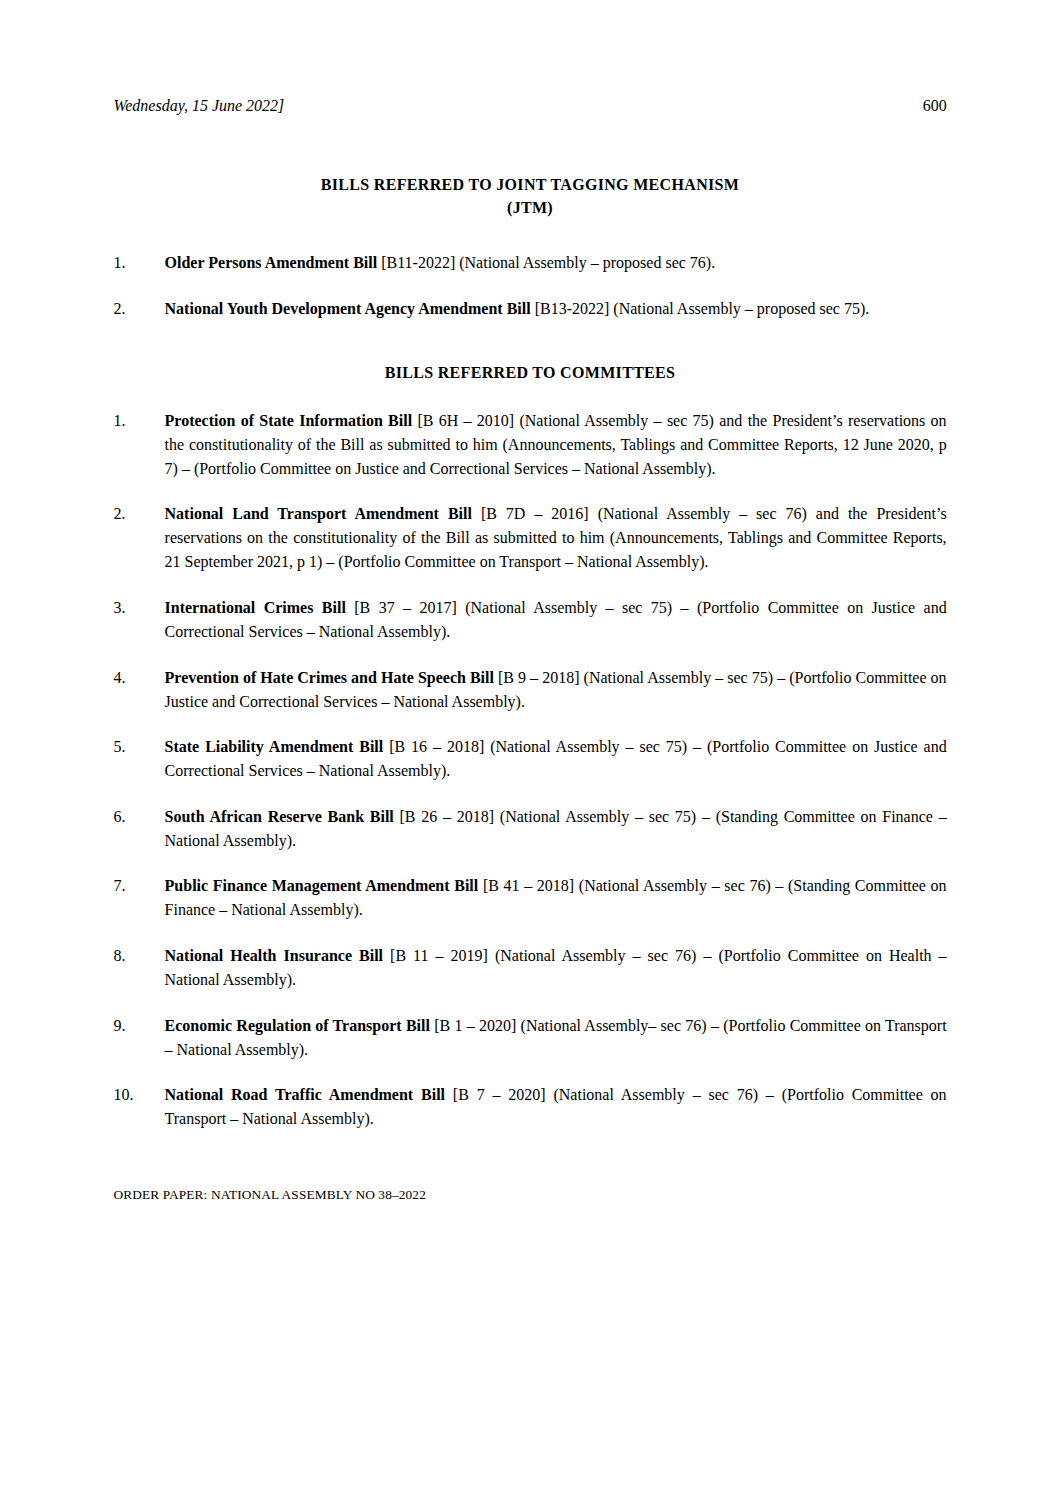Wednesday, 15 June 2022] 600
Bills referred to Joint Tagging Mechanism
(JTM)
Older Persons Amendment Bill [B11-2022] (National Assembly – proposed sec 76).
National Youth Development Agency Amendment Bill [B13-2022] (National Assembly – proposed sec 75).
Bills referred to Committees
Protection of State Information Bill [B 6H – 2010] (National Assembly – sec 75) and the President’s reservations on the constitutionality of the Bill as submitted to him (Announcements, Tablings and Committee Reports, 12 June 2020, p 7) – (Portfolio Committee on Justice and Correctional Services – National Assembly).
National Land Transport Amendment Bill [B 7D – 2016] (National Assembly – sec 76) and the President’s reservations on the constitutionality of the Bill as submitted to him (Announcements, Tablings and Committee Reports, 21 September 2021, p 1) – (Portfolio Committee on Transport – National Assembly).
International Crimes Bill [B 37 – 2017] (National Assembly – sec 75) – (Portfolio Committee on Justice and Correctional Services – National Assembly).
Prevention of Hate Crimes and Hate Speech Bill [B 9 – 2018] (National Assembly – sec 75) – (Portfolio Committee on Justice and Correctional Services – National Assembly).
State Liability Amendment Bill [B 16 – 2018] (National Assembly – sec 75) – (Portfolio Committee on Justice and Correctional Services – National Assembly).
South African Reserve Bank Bill [B 26 – 2018] (National Assembly – sec 75) – (Standing Committee on Finance – National Assembly).
Public Finance Management Amendment Bill [B 41 – 2018] (National Assembly – sec 76) – (Standing Committee on Finance – National Assembly).
National Health Insurance Bill [B 11 – 2019] (National Assembly – sec 76) – (Portfolio Committee on Health – National Assembly).
Economic Regulation of Transport Bill [B 1 – 2020] (National Assembly– sec 76) – (Portfolio Committee on Transport – National Assembly).
National Road Traffic Amendment Bill [B 7 – 2020] (National Assembly – sec 76) – (Portfolio Committee on Transport – National Assembly).
Order Paper: National Assembly No 38–2022